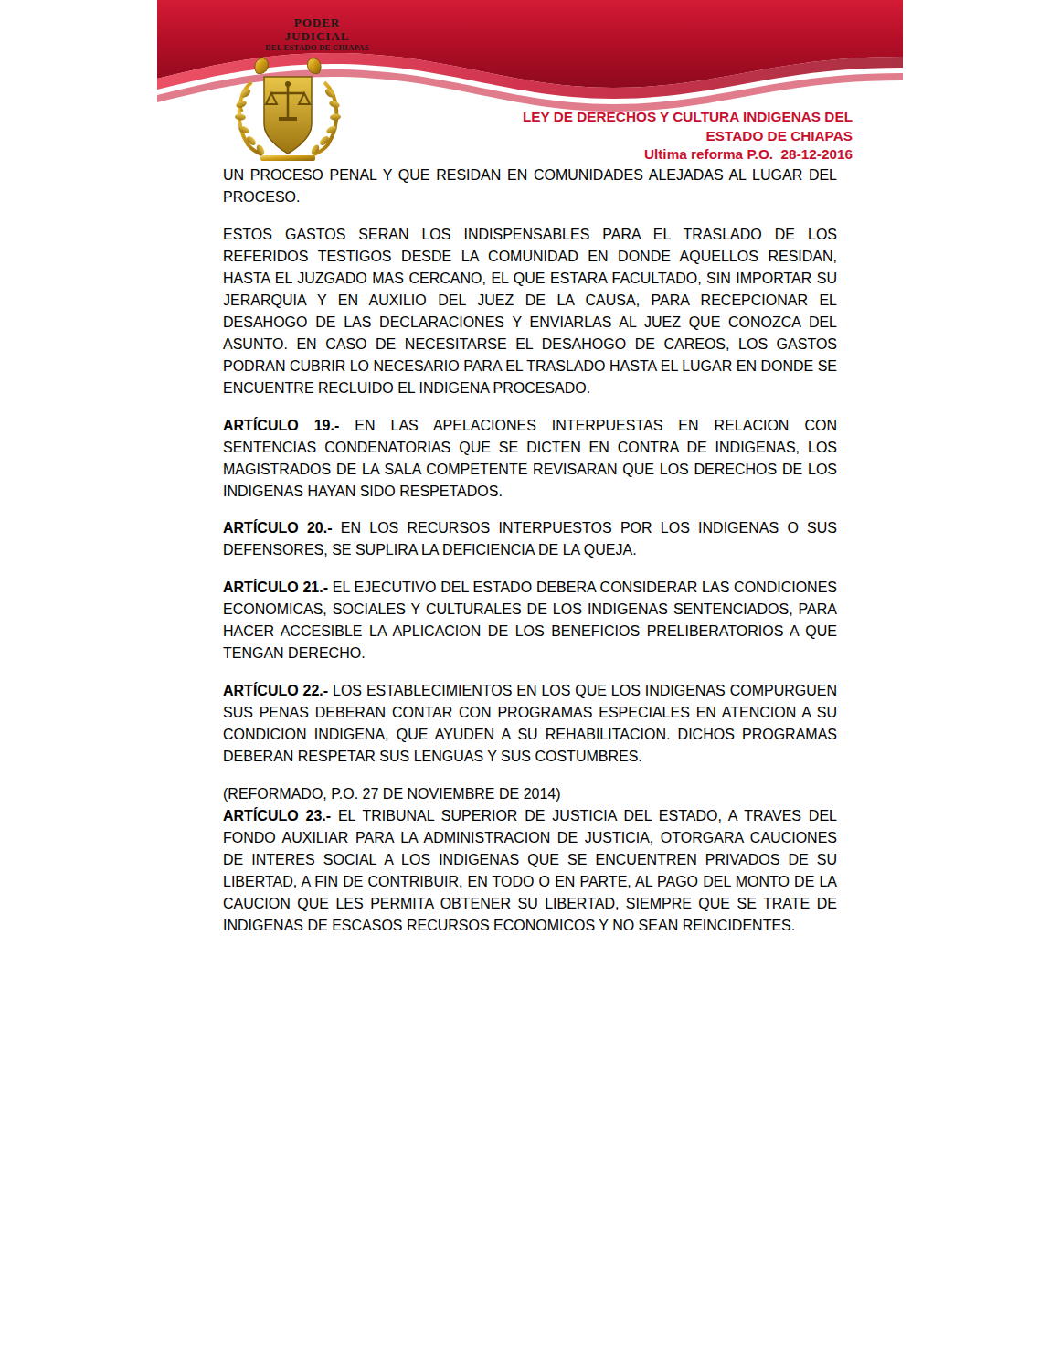PODER JUDICIAL
DEL ESTADO DE CHIAPAS
LEY DE DERECHOS Y CULTURA INDIGENAS DEL
ESTADO DE CHIAPAS
Ultima reforma P.O. 28-12-2016
UN PROCESO PENAL Y QUE RESIDAN EN COMUNIDADES ALEJADAS AL LUGAR DEL PROCESO.
ESTOS GASTOS SERAN LOS INDISPENSABLES PARA EL TRASLADO DE LOS REFERIDOS TESTIGOS DESDE LA COMUNIDAD EN DONDE AQUELLOS RESIDAN, HASTA EL JUZGADO MAS CERCANO, EL QUE ESTARA FACULTADO, SIN IMPORTAR SU JERARQUIA Y EN AUXILIO DEL JUEZ DE LA CAUSA, PARA RECEPCIONAR EL DESAHOGO DE LAS DECLARACIONES Y ENVIARLAS AL JUEZ QUE CONOZCA DEL ASUNTO. EN CASO DE NECESITARSE EL DESAHOGO DE CAREOS, LOS GASTOS PODRAN CUBRIR LO NECESARIO PARA EL TRASLADO HASTA EL LUGAR EN DONDE SE ENCUENTRE RECLUIDO EL INDIGENA PROCESADO.
ARTÍCULO 19.- EN LAS APELACIONES INTERPUESTAS EN RELACION CON SENTENCIAS CONDENATORIAS QUE SE DICTEN EN CONTRA DE INDIGENAS, LOS MAGISTRADOS DE LA SALA COMPETENTE REVISARAN QUE LOS DERECHOS DE LOS INDIGENAS HAYAN SIDO RESPETADOS.
ARTÍCULO 20.- EN LOS RECURSOS INTERPUESTOS POR LOS INDIGENAS O SUS DEFENSORES, SE SUPLIRA LA DEFICIENCIA DE LA QUEJA.
ARTÍCULO 21.- EL EJECUTIVO DEL ESTADO DEBERA CONSIDERAR LAS CONDICIONES ECONOMICAS, SOCIALES Y CULTURALES DE LOS INDIGENAS SENTENCIADOS, PARA HACER ACCESIBLE LA APLICACION DE LOS BENEFICIOS PRELIBERATORIOS A QUE TENGAN DERECHO.
ARTÍCULO 22.- LOS ESTABLECIMIENTOS EN LOS QUE LOS INDIGENAS COMPURGUEN SUS PENAS DEBERAN CONTAR CON PROGRAMAS ESPECIALES EN ATENCION A SU CONDICION INDIGENA, QUE AYUDEN A SU REHABILITACION. DICHOS PROGRAMAS DEBERAN RESPETAR SUS LENGUAS Y SUS COSTUMBRES.
(REFORMADO, P.O. 27 DE NOVIEMBRE DE 2014)
ARTÍCULO 23.- EL TRIBUNAL SUPERIOR DE JUSTICIA DEL ESTADO, A TRAVES DEL FONDO AUXILIAR PARA LA ADMINISTRACION DE JUSTICIA, OTORGARA CAUCIONES DE INTERES SOCIAL A LOS INDIGENAS QUE SE ENCUENTREN PRIVADOS DE SU LIBERTAD, A FIN DE CONTRIBUIR, EN TODO O EN PARTE, AL PAGO DEL MONTO DE LA CAUCION QUE LES PERMITA OBTENER SU LIBERTAD, SIEMPRE QUE SE TRATE DE INDIGENAS DE ESCASOS RECURSOS ECONOMICOS Y NO SEAN REINCIDENTES.